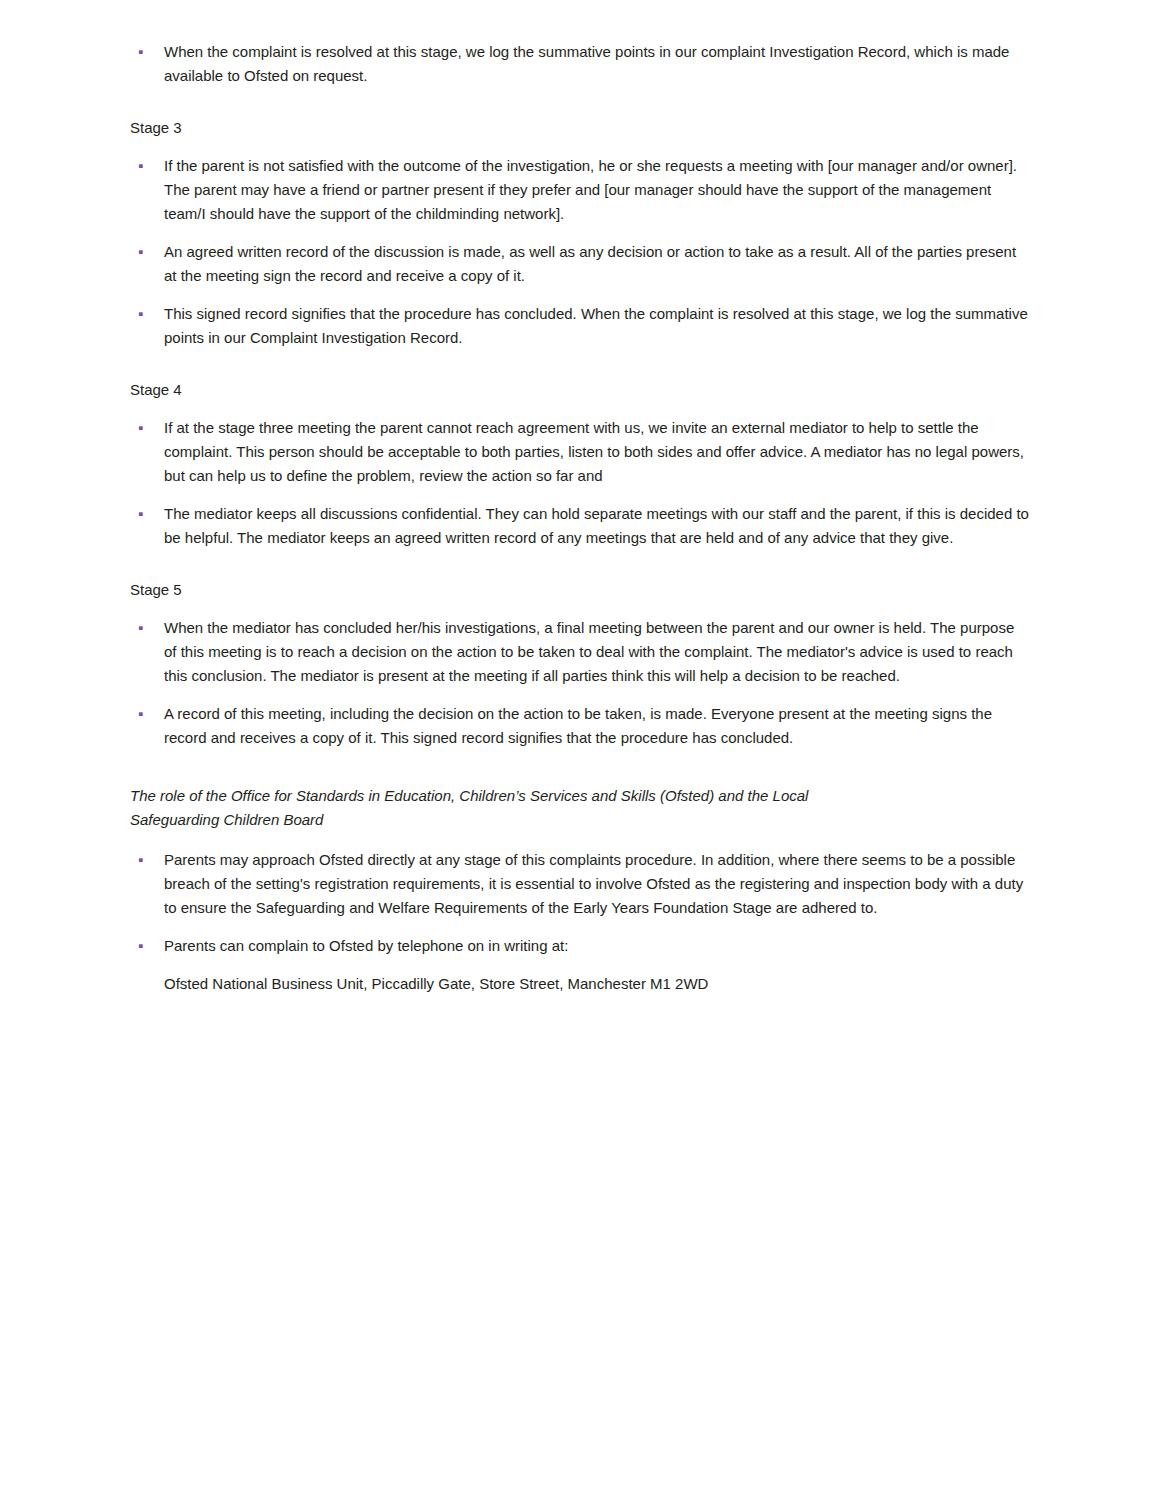When the complaint is resolved at this stage, we log the summative points in our complaint Investigation Record, which is made available to Ofsted on request.
Stage 3
If the parent is not satisfied with the outcome of the investigation, he or she requests a meeting with [our manager and/or owner]. The parent may have a friend or partner present if they prefer and [our manager should have the support of the management team/I should have the support of the childminding network].
An agreed written record of the discussion is made, as well as any decision or action to take as a result. All of the parties present at the meeting sign the record and receive a copy of it.
This signed record signifies that the procedure has concluded. When the complaint is resolved at this stage, we log the summative points in our Complaint Investigation Record.
Stage 4
If at the stage three meeting the parent cannot reach agreement with us, we invite an external mediator to help to settle the complaint. This person should be acceptable to both parties, listen to both sides and offer advice. A mediator has no legal powers, but can help us to define the problem, review the action so far and
The mediator keeps all discussions confidential. They can hold separate meetings with our staff and the parent, if this is decided to be helpful. The mediator keeps an agreed written record of any meetings that are held and of any advice that they give.
Stage 5
When the mediator has concluded her/his investigations, a final meeting between the parent and our owner is held. The purpose of this meeting is to reach a decision on the action to be taken to deal with the complaint. The mediator's advice is used to reach this conclusion. The mediator is present at the meeting if all parties think this will help a decision to be reached.
A record of this meeting, including the decision on the action to be taken, is made. Everyone present at the meeting signs the record and receives a copy of it. This signed record signifies that the procedure has concluded.
The role of the Office for Standards in Education, Children’s Services and Skills (Ofsted) and the Local
Safeguarding Children Board
Parents may approach Ofsted directly at any stage of this complaints procedure. In addition, where there seems to be a possible breach of the setting's registration requirements, it is essential to involve Ofsted as the registering and inspection body with a duty to ensure the Safeguarding and Welfare Requirements of the Early Years Foundation Stage are adhered to.
Parents can complain to Ofsted by telephone on in writing at:
Ofsted National Business Unit, Piccadilly Gate, Store Street, Manchester M1 2WD